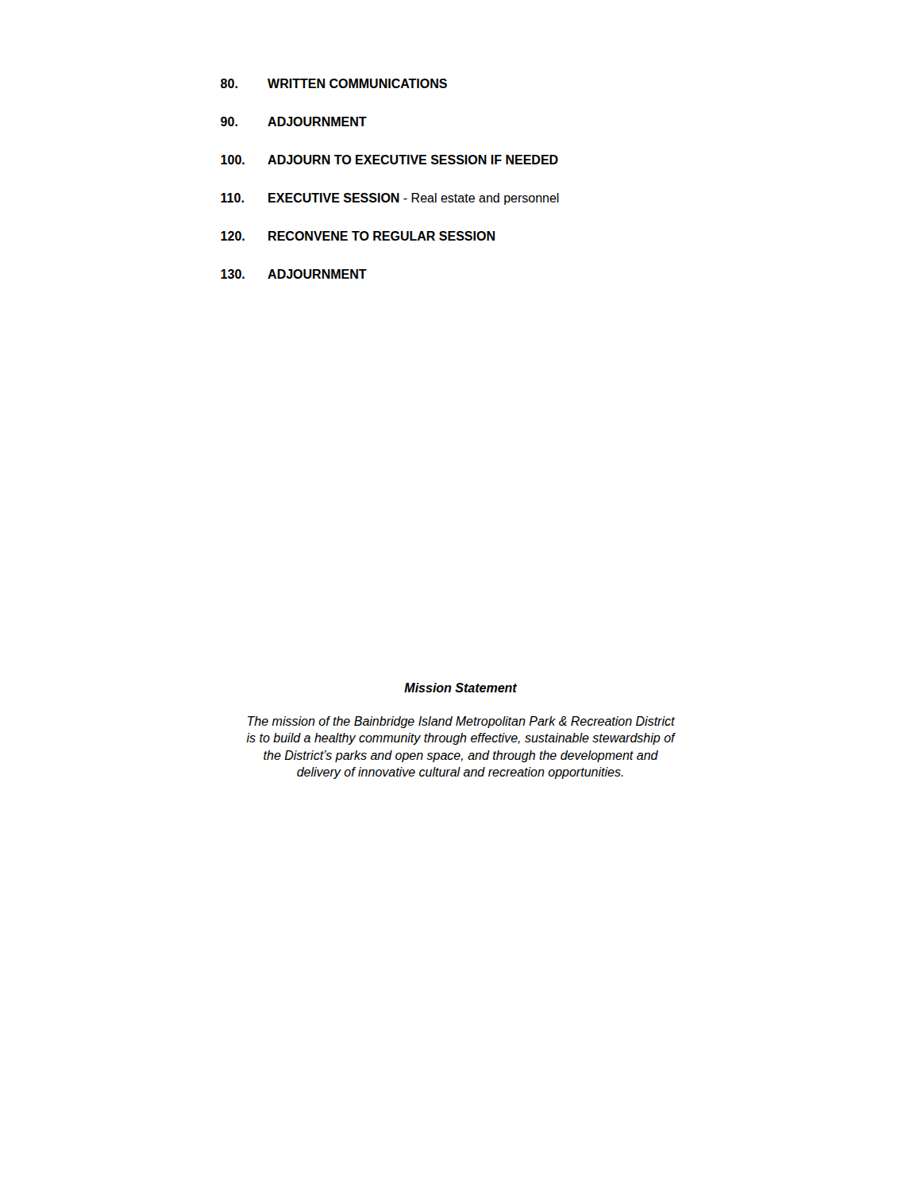80.
WRITTEN COMMUNICATIONS
90.
ADJOURNMENT
100.
ADJOURN TO EXECUTIVE SESSION IF NEEDED
110.
EXECUTIVE SESSION - Real estate and personnel
120.
RECONVENE TO REGULAR SESSION
130.
ADJOURNMENT
Mission Statement
The mission of the Bainbridge Island Metropolitan Park & Recreation District
is to build a healthy community through effective, sustainable stewardship of
the District’s parks and open space, and through the development and
delivery of innovative cultural and recreation opportunities.